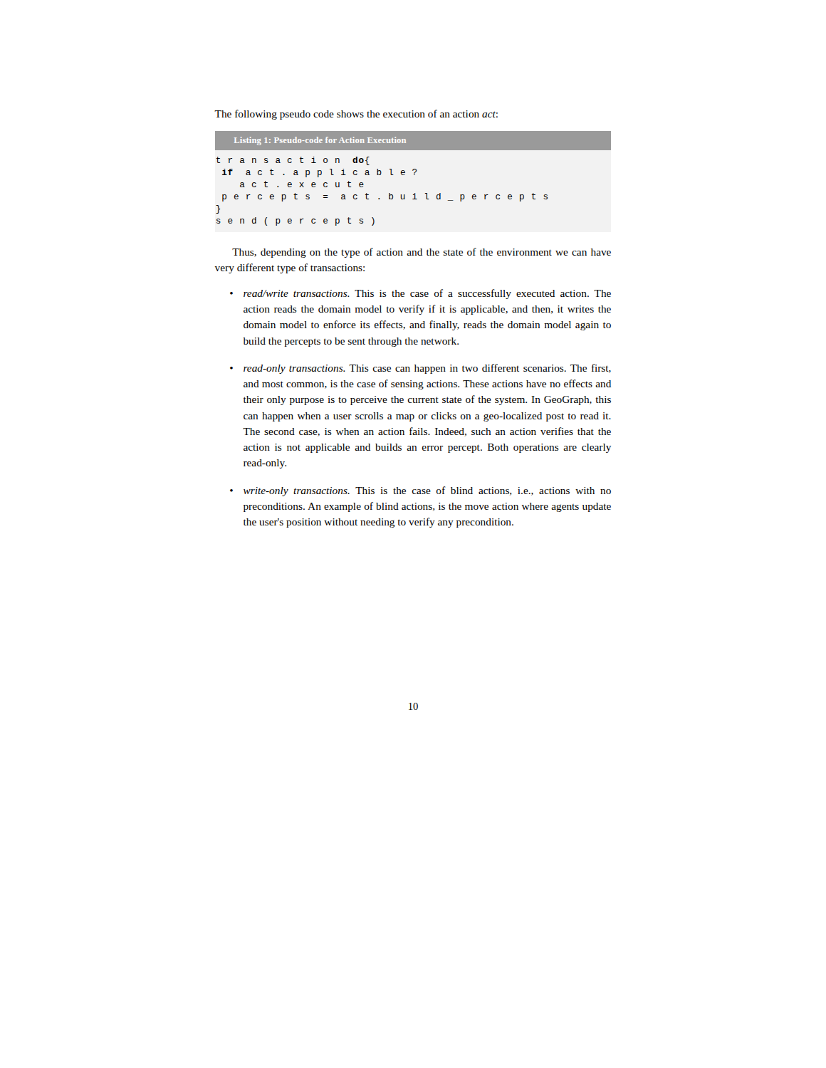The following pseudo code shows the execution of an action act:
Listing 1: Pseudo-code for Action Execution
t r a n s a c t i o n do{ if a c t . a p p l i c a b l e ? a c t . e x e c u t e p e r c e p t s = a c t . b u i l d _ p e r c e p t s } s e n d ( p e r c e p t s )
Thus, depending on the type of action and the state of the environment we can have very different type of transactions:
read/write transactions. This is the case of a successfully executed action. The action reads the domain model to verify if it is applicable, and then, it writes the domain model to enforce its effects, and finally, reads the domain model again to build the percepts to be sent through the network.
read-only transactions. This case can happen in two different scenarios. The first, and most common, is the case of sensing actions. These actions have no effects and their only purpose is to perceive the current state of the system. In GeoGraph, this can happen when a user scrolls a map or clicks on a geo-localized post to read it. The second case, is when an action fails. Indeed, such an action verifies that the action is not applicable and builds an error percept. Both operations are clearly read-only.
write-only transactions. This is the case of blind actions, i.e., actions with no preconditions. An example of blind actions, is the move action where agents update the user's position without needing to verify any precondition.
10